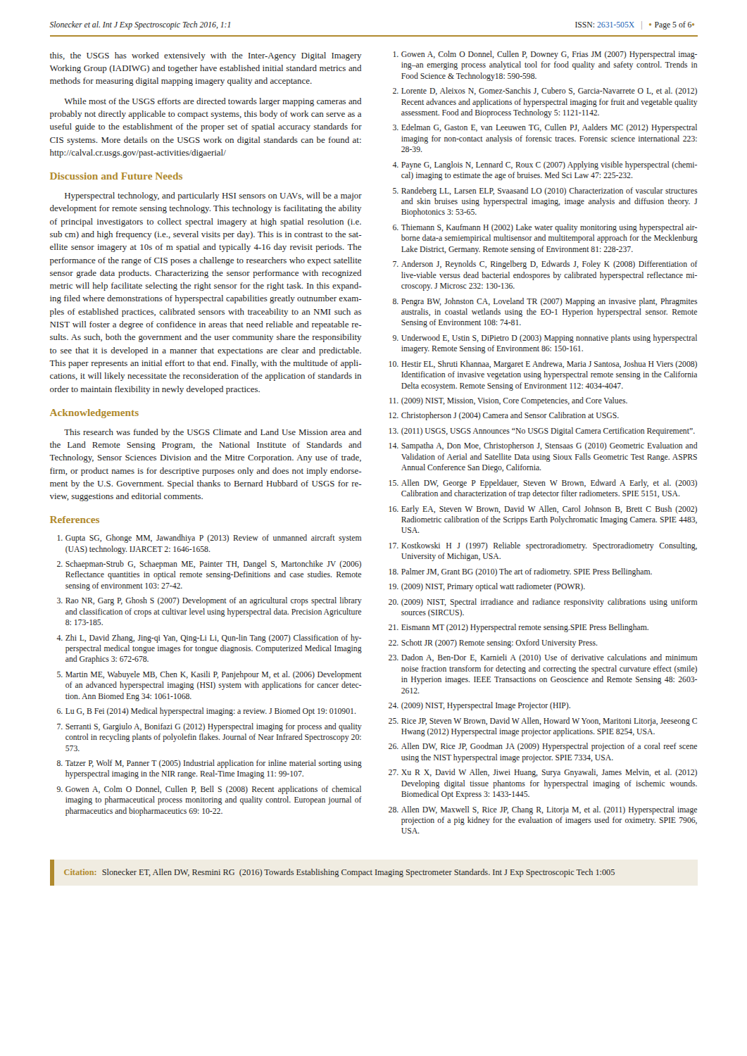Slonecker et al. Int J Exp Spectroscopic Tech 2016, 1:1
ISSN: 2631-505X | •Page 5 of 6•
this, the USGS has worked extensively with the Inter-Agency Digital Imagery Working Group (IADIWG) and together have established initial standard metrics and methods for measuring digital mapping imagery quality and acceptance.
While most of the USGS efforts are directed towards larger mapping cameras and probably not directly applicable to compact systems, this body of work can serve as a useful guide to the establishment of the proper set of spatial accuracy standards for CIS systems. More details on the USGS work on digital standards can be found at: http://calval.cr.usgs.gov/past-activities/digaerial/
Discussion and Future Needs
Hyperspectral technology, and particularly HSI sensors on UAVs, will be a major development for remote sensing technology. This technology is facilitating the ability of principal investigators to collect spectral imagery at high spatial resolution (i.e. sub cm) and high frequency (i.e., several visits per day). This is in contrast to the satellite sensor imagery at 10s of m spatial and typically 4-16 day revisit periods. The performance of the range of CIS poses a challenge to researchers who expect satellite sensor grade data products. Characterizing the sensor performance with recognized metric will help facilitate selecting the right sensor for the right task. In this expanding filed where demonstrations of hyperspectral capabilities greatly outnumber examples of established practices, calibrated sensors with traceability to an NMI such as NIST will foster a degree of confidence in areas that need reliable and repeatable results. As such, both the government and the user community share the responsibility to see that it is developed in a manner that expectations are clear and predictable. This paper represents an initial effort to that end. Finally, with the multitude of applications, it will likely necessitate the reconsideration of the application of standards in order to maintain flexibility in newly developed practices.
Acknowledgements
This research was funded by the USGS Climate and Land Use Mission area and the Land Remote Sensing Program, the National Institute of Standards and Technology, Sensor Sciences Division and the Mitre Corporation. Any use of trade, firm, or product names is for descriptive purposes only and does not imply endorsement by the U.S. Government. Special thanks to Bernard Hubbard of USGS for review, suggestions and editorial comments.
References
Gupta SG, Ghonge MM, Jawandhiya P (2013) Review of unmanned aircraft system (UAS) technology. IJARCET 2: 1646-1658.
Schaepman-Strub G, Schaepman ME, Painter TH, Dangel S, Martonchike JV (2006) Reflectance quantities in optical remote sensing-Definitions and case studies. Remote sensing of environment 103: 27-42.
Rao NR, Garg P, Ghosh S (2007) Development of an agricultural crops spectral library and classification of crops at cultivar level using hyperspectral data. Precision Agriculture 8: 173-185.
Zhi L, David Zhang, Jing-qi Yan, Qing-Li Li, Qun-lin Tang (2007) Classification of hyperspectral medical tongue images for tongue diagnosis. Computerized Medical Imaging and Graphics 3: 672-678.
Martin ME, Wabuyele MB, Chen K, Kasili P, Panjehpour M, et al. (2006) Development of an advanced hyperspectral imaging (HSI) system with applications for cancer detection. Ann Biomed Eng 34: 1061-1068.
Lu G, B Fei (2014) Medical hyperspectral imaging: a review. J Biomed Opt 19: 010901.
Serranti S, Gargiulo A, Bonifazi G (2012) Hyperspectral imaging for process and quality control in recycling plants of polyolefin flakes. Journal of Near Infrared Spectroscopy 20: 573.
Tatzer P, Wolf M, Panner T (2005) Industrial application for inline material sorting using hyperspectral imaging in the NIR range. Real-Time Imaging 11: 99-107.
Gowen A, Colm O Donnel, Cullen P, Bell S (2008) Recent applications of chemical imaging to pharmaceutical process monitoring and quality control. European journal of pharmaceutics and biopharmaceutics 69: 10-22.
Gowen A, Colm O Donnel, Cullen P, Downey G, Frias JM (2007) Hyperspectral imaging–an emerging process analytical tool for food quality and safety control. Trends in Food Science & Technology18: 590-598.
Lorente D, Aleixos N, Gomez-Sanchis J, Cubero S, Garcia-Navarrete O L, et al. (2012) Recent advances and applications of hyperspectral imaging for fruit and vegetable quality assessment. Food and Bioprocess Technology 5: 1121-1142.
Edelman G, Gaston E, van Leeuwen TG, Cullen PJ, Aalders MC (2012) Hyperspectral imaging for non-contact analysis of forensic traces. Forensic science international 223: 28-39.
Payne G, Langlois N, Lennard C, Roux C (2007) Applying visible hyperspectral (chemical) imaging to estimate the age of bruises. Med Sci Law 47: 225-232.
Randeberg LL, Larsen ELP, Svaasand LO (2010) Characterization of vascular structures and skin bruises using hyperspectral imaging, image analysis and diffusion theory. J Biophotonics 3: 53-65.
Thiemann S, Kaufmann H (2002) Lake water quality monitoring using hyperspectral airborne data-a semiempirical multisensor and multitemporal approach for the Mecklenburg Lake District, Germany. Remote sensing of Environment 81: 228-237.
Anderson J, Reynolds C, Ringelberg D, Edwards J, Foley K (2008) Differentiation of live-viable versus dead bacterial endospores by calibrated hyperspectral reflectance microscopy. J Microsc 232: 130-136.
Pengra BW, Johnston CA, Loveland TR (2007) Mapping an invasive plant, Phragmites australis, in coastal wetlands using the EO-1 Hyperion hyperspectral sensor. Remote Sensing of Environment 108: 74-81.
Underwood E, Ustin S, DiPietro D (2003) Mapping nonnative plants using hyperspectral imagery. Remote Sensing of Environment 86: 150-161.
Hestir EL, Shruti Khannaa, Margaret E Andrewa, Maria J Santosa, Joshua H Viers (2008) Identification of invasive vegetation using hyperspectral remote sensing in the California Delta ecosystem. Remote Sensing of Environment 112: 4034-4047.
(2009) NIST, Mission, Vision, Core Competencies, and Core Values.
Christopherson J (2004) Camera and Sensor Calibration at USGS.
(2011) USGS, USGS Announces “No USGS Digital Camera Certification Requirement”.
Sampatha A, Don Moe, Christopherson J, Stensaas G (2010) Geometric Evaluation and Validation of Aerial and Satellite Data using Sioux Falls Geometric Test Range. ASPRS Annual Conference San Diego, California.
Allen DW, George P Eppeldauer, Steven W Brown, Edward A Early, et al. (2003) Calibration and characterization of trap detector filter radiometers. SPIE 5151, USA.
Early EA, Steven W Brown, David W Allen, Carol Johnson B, Brett C Bush (2002) Radiometric calibration of the Scripps Earth Polychromatic Imaging Camera. SPIE 4483, USA.
Kostkowski H J (1997) Reliable spectroradiometry. Spectroradiometry Consulting, University of Michigan, USA.
Palmer JM, Grant BG (2010) The art of radiometry. SPIE Press Bellingham.
(2009) NIST, Primary optical watt radiometer (POWR).
(2009) NIST, Spectral irradiance and radiance responsivity calibrations using uniform sources (SIRCUS).
Eismann MT (2012) Hyperspectral remote sensing.SPIE Press Bellingham.
Schott JR (2007) Remote sensing: Oxford University Press.
Dadon A, Ben-Dor E, Karnieli A (2010) Use of derivative calculations and minimum noise fraction transform for detecting and correcting the spectral curvature effect (smile) in Hyperion images. IEEE Transactions on Geoscience and Remote Sensing 48: 2603-2612.
(2009) NIST, Hyperspectral Image Projector (HIP).
Rice JP, Steven W Brown, David W Allen, Howard W Yoon, Maritoni Litorja, Jeeseong C Hwang (2012) Hyperspectral image projector applications. SPIE 8254, USA.
Allen DW, Rice JP, Goodman JA (2009) Hyperspectral projection of a coral reef scene using the NIST hyperspectral image projector. SPIE 7334, USA.
Xu R X, David W Allen, Jiwei Huang, Surya Gnyawali, James Melvin, et al. (2012) Developing digital tissue phantoms for hyperspectral imaging of ischemic wounds. Biomedical Opt Express 3: 1433-1445.
Allen DW, Maxwell S, Rice JP, Chang R, Litorja M, et al. (2011) Hyperspectral image projection of a pig kidney for the evaluation of imagers used for oximetry. SPIE 7906, USA.
Citation: Slonecker ET, Allen DW, Resmini RG (2016) Towards Establishing Compact Imaging Spectrometer Standards. Int J Exp Spectroscopic Tech 1:005